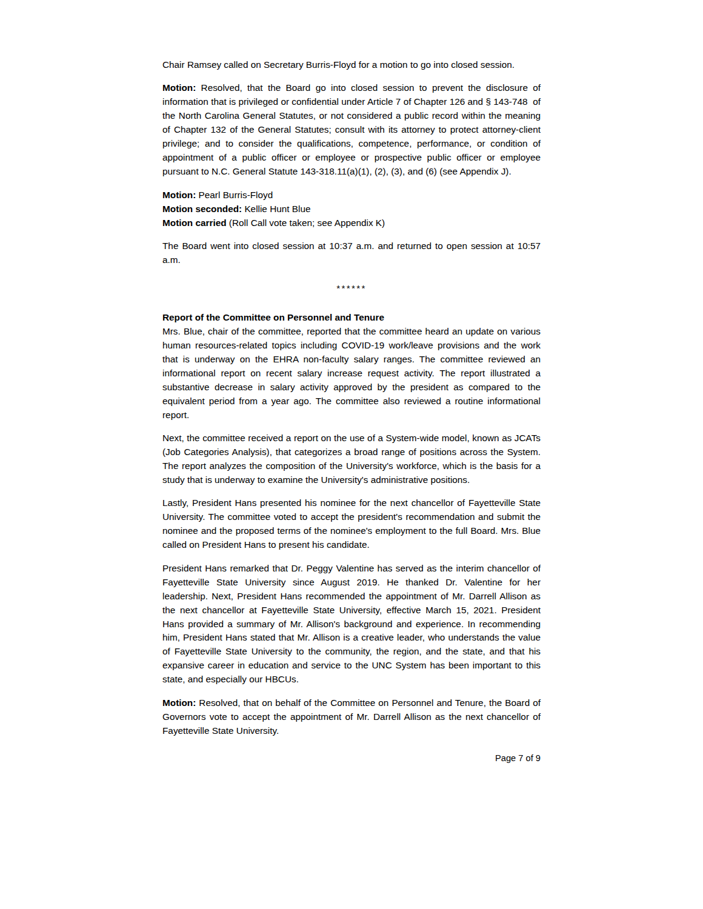Chair Ramsey called on Secretary Burris-Floyd for a motion to go into closed session.
Motion: Resolved, that the Board go into closed session to prevent the disclosure of information that is privileged or confidential under Article 7 of Chapter 126 and § 143-748 of the North Carolina General Statutes, or not considered a public record within the meaning of Chapter 132 of the General Statutes; consult with its attorney to protect attorney-client privilege; and to consider the qualifications, competence, performance, or condition of appointment of a public officer or employee or prospective public officer or employee pursuant to N.C. General Statute 143-318.11(a)(1), (2), (3), and (6) (see Appendix J).
Motion: Pearl Burris-Floyd
Motion seconded: Kellie Hunt Blue
Motion carried (Roll Call vote taken; see Appendix K)
The Board went into closed session at 10:37 a.m. and returned to open session at 10:57 a.m.
******
Report of the Committee on Personnel and Tenure
Mrs. Blue, chair of the committee, reported that the committee heard an update on various human resources-related topics including COVID-19 work/leave provisions and the work that is underway on the EHRA non-faculty salary ranges. The committee reviewed an informational report on recent salary increase request activity. The report illustrated a substantive decrease in salary activity approved by the president as compared to the equivalent period from a year ago. The committee also reviewed a routine informational report.
Next, the committee received a report on the use of a System-wide model, known as JCATs (Job Categories Analysis), that categorizes a broad range of positions across the System. The report analyzes the composition of the University's workforce, which is the basis for a study that is underway to examine the University's administrative positions.
Lastly, President Hans presented his nominee for the next chancellor of Fayetteville State University. The committee voted to accept the president's recommendation and submit the nominee and the proposed terms of the nominee's employment to the full Board. Mrs. Blue called on President Hans to present his candidate.
President Hans remarked that Dr. Peggy Valentine has served as the interim chancellor of Fayetteville State University since August 2019. He thanked Dr. Valentine for her leadership. Next, President Hans recommended the appointment of Mr. Darrell Allison as the next chancellor at Fayetteville State University, effective March 15, 2021. President Hans provided a summary of Mr. Allison's background and experience. In recommending him, President Hans stated that Mr. Allison is a creative leader, who understands the value of Fayetteville State University to the community, the region, and the state, and that his expansive career in education and service to the UNC System has been important to this state, and especially our HBCUs.
Motion: Resolved, that on behalf of the Committee on Personnel and Tenure, the Board of Governors vote to accept the appointment of Mr. Darrell Allison as the next chancellor of Fayetteville State University.
Page 7 of 9